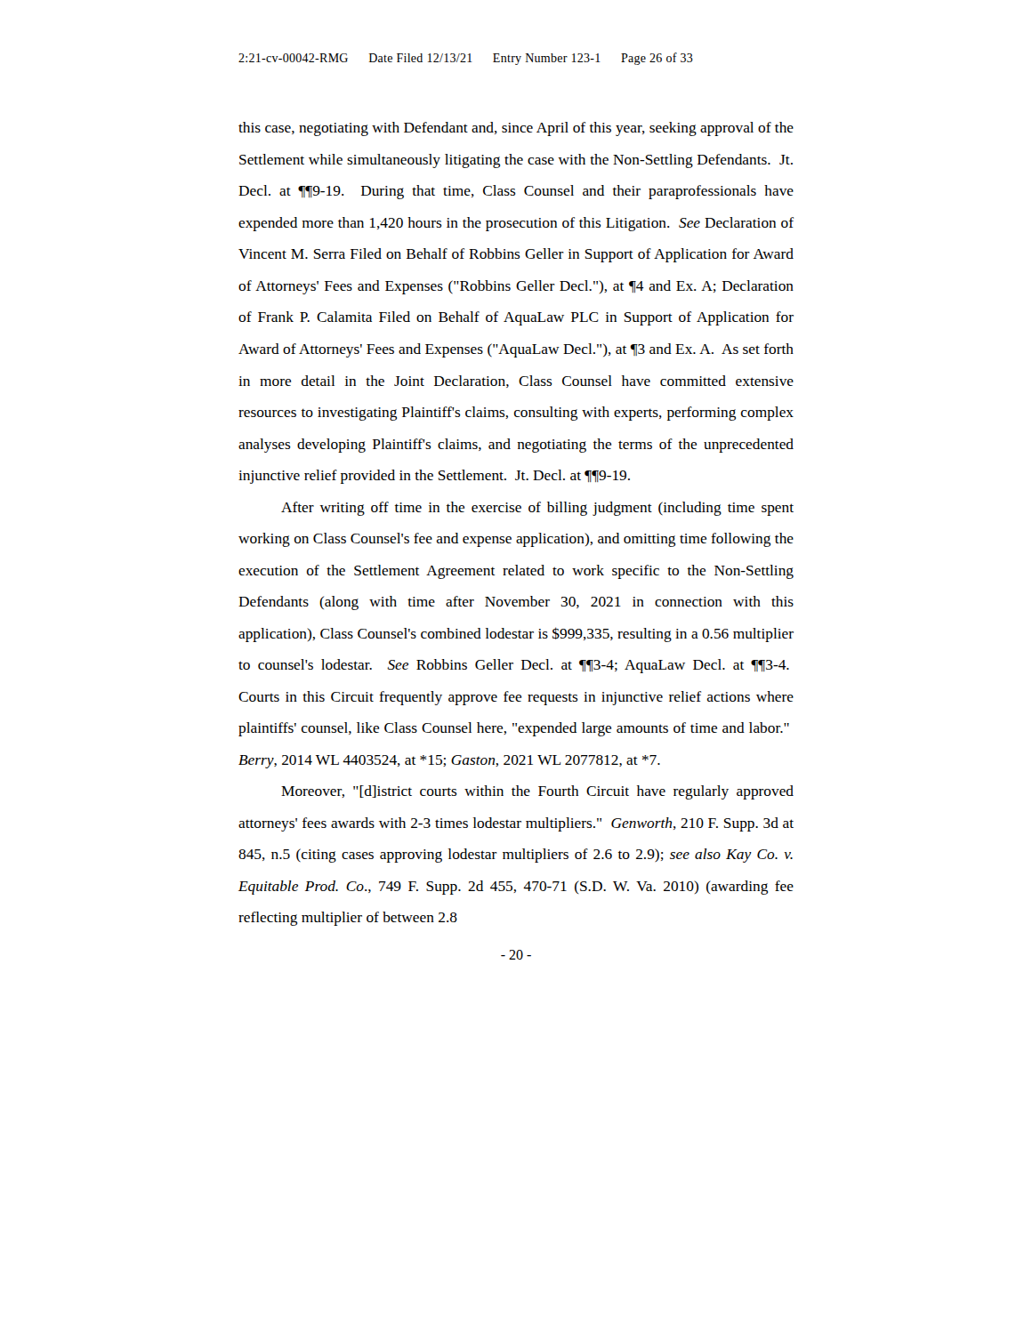2:21-cv-00042-RMG Date Filed 12/13/21 Entry Number 123-1 Page 26 of 33
this case, negotiating with Defendant and, since April of this year, seeking approval of the Settlement while simultaneously litigating the case with the Non-Settling Defendants. Jt. Decl. at ¶¶9-19. During that time, Class Counsel and their paraprofessionals have expended more than 1,420 hours in the prosecution of this Litigation. See Declaration of Vincent M. Serra Filed on Behalf of Robbins Geller in Support of Application for Award of Attorneys' Fees and Expenses ("Robbins Geller Decl."), at ¶4 and Ex. A; Declaration of Frank P. Calamita Filed on Behalf of AquaLaw PLC in Support of Application for Award of Attorneys' Fees and Expenses ("AquaLaw Decl."), at ¶3 and Ex. A. As set forth in more detail in the Joint Declaration, Class Counsel have committed extensive resources to investigating Plaintiff's claims, consulting with experts, performing complex analyses developing Plaintiff's claims, and negotiating the terms of the unprecedented injunctive relief provided in the Settlement. Jt. Decl. at ¶¶9-19.
After writing off time in the exercise of billing judgment (including time spent working on Class Counsel's fee and expense application), and omitting time following the execution of the Settlement Agreement related to work specific to the Non-Settling Defendants (along with time after November 30, 2021 in connection with this application), Class Counsel's combined lodestar is $999,335, resulting in a 0.56 multiplier to counsel's lodestar. See Robbins Geller Decl. at ¶¶3-4; AquaLaw Decl. at ¶¶3-4. Courts in this Circuit frequently approve fee requests in injunctive relief actions where plaintiffs' counsel, like Class Counsel here, "expended large amounts of time and labor." Berry, 2014 WL 4403524, at *15; Gaston, 2021 WL 2077812, at *7.
Moreover, "[d]istrict courts within the Fourth Circuit have regularly approved attorneys' fees awards with 2-3 times lodestar multipliers." Genworth, 210 F. Supp. 3d at 845, n.5 (citing cases approving lodestar multipliers of 2.6 to 2.9); see also Kay Co. v. Equitable Prod. Co., 749 F. Supp. 2d 455, 470-71 (S.D. W. Va. 2010) (awarding fee reflecting multiplier of between 2.8
- 20 -